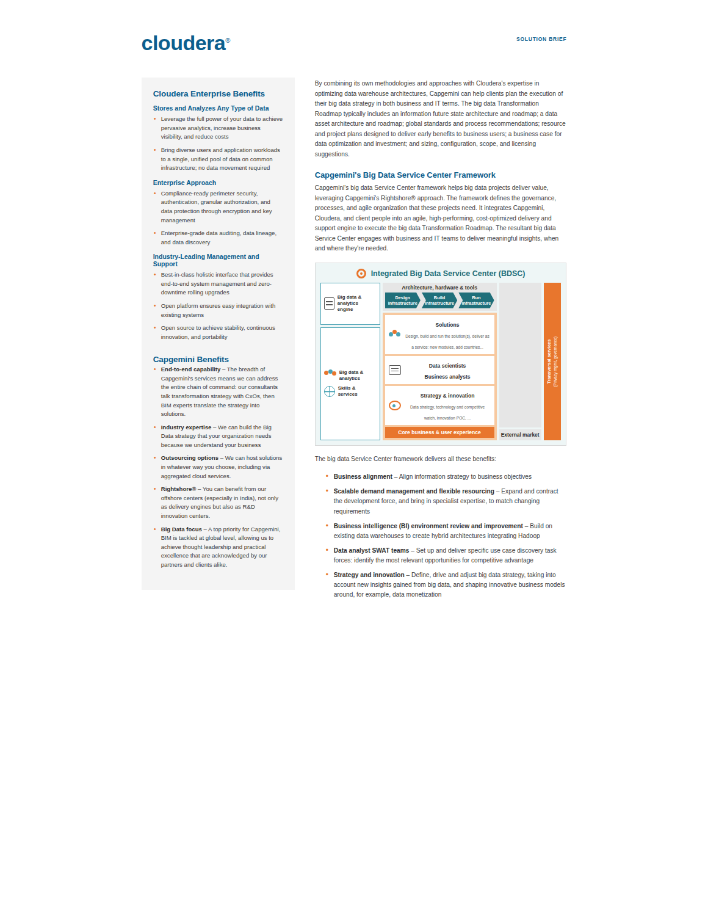cloudera®
SOLUTION BRIEF
Cloudera Enterprise Benefits
Stores and Analyzes Any Type of Data
Leverage the full power of your data to achieve pervasive analytics, increase business visibility, and reduce costs
Bring diverse users and application workloads to a single, unified pool of data on common infrastructure; no data movement required
Enterprise Approach
Compliance-ready perimeter security, authentication, granular authorization, and data protection through encryption and key management
Enterprise-grade data auditing, data lineage, and data discovery
Industry-Leading Management and Support
Best-in-class holistic interface that provides end-to-end system management and zero-downtime rolling upgrades
Open platform ensures easy integration with existing systems
Open source to achieve stability, continuous innovation, and portability
Capgemini Benefits
End-to-end capability – The breadth of Capgemini's services means we can address the entire chain of command: our consultants talk transformation strategy with CxOs, then BIM experts translate the strategy into solutions.
Industry expertise – We can build the Big Data strategy that your organization needs because we understand your business
Outsourcing options – We can host solutions in whatever way you choose, including via aggregated cloud services.
Rightshore® – You can benefit from our offshore centers (especially in India), not only as delivery engines but also as R&D innovation centers.
Big Data focus – A top priority for Capgemini, BIM is tackled at global level, allowing us to achieve thought leadership and practical excellence that are acknowledged by our partners and clients alike.
By combining its own methodologies and approaches with Cloudera's expertise in optimizing data warehouse architectures, Capgemini can help clients plan the execution of their big data strategy in both business and IT terms. The big data Transformation Roadmap typically includes an information future state architecture and roadmap; a data asset architecture and roadmap; global standards and process recommendations; resource and project plans designed to deliver early benefits to business users; a business case for data optimization and investment; and sizing, configuration, scope, and licensing suggestions.
Capgemini's Big Data Service Center Framework
Capgemini's big data Service Center framework helps big data projects deliver value, leveraging Capgemini's Rightshore® approach. The framework defines the governance, processes, and agile organization that these projects need. It integrates Capgemini, Cloudera, and client people into an agile, high-performing, cost-optimized delivery and support engine to execute the big data Transformation Roadmap. The resultant big data Service Center engages with business and IT teams to deliver meaningful insights, when and where they're needed.
Integrated Big Data Service Center (BDSC)
Big data &
analytics
engine
Big data &
analytics
Skills &
services
Architecture, hardware & tools
Design infrastructure
Build infrastructure
Run infrastructure
Solutions
Design, build and run the solution(s), deliver as a service: new modules, add countries...
Data scientists
Business analysts
Strategy & innovation
Data strategy, technology and competitive watch, innovation POC, ...
Core business & user experience
External market
Transversal services
(Privacy mgmt, governance)
The big data Service Center framework delivers all these benefits:
Business alignment – Align information strategy to business objectives
Scalable demand management and flexible resourcing – Expand and contract the development force, and bring in specialist expertise, to match changing requirements
Business intelligence (BI) environment review and improvement – Build on existing data warehouses to create hybrid architectures integrating Hadoop
Data analyst SWAT teams – Set up and deliver specific use case discovery task forces: identify the most relevant opportunities for competitive advantage
Strategy and innovation – Define, drive and adjust big data strategy, taking into account new insights gained from big data, and shaping innovative business models around, for example, data monetization